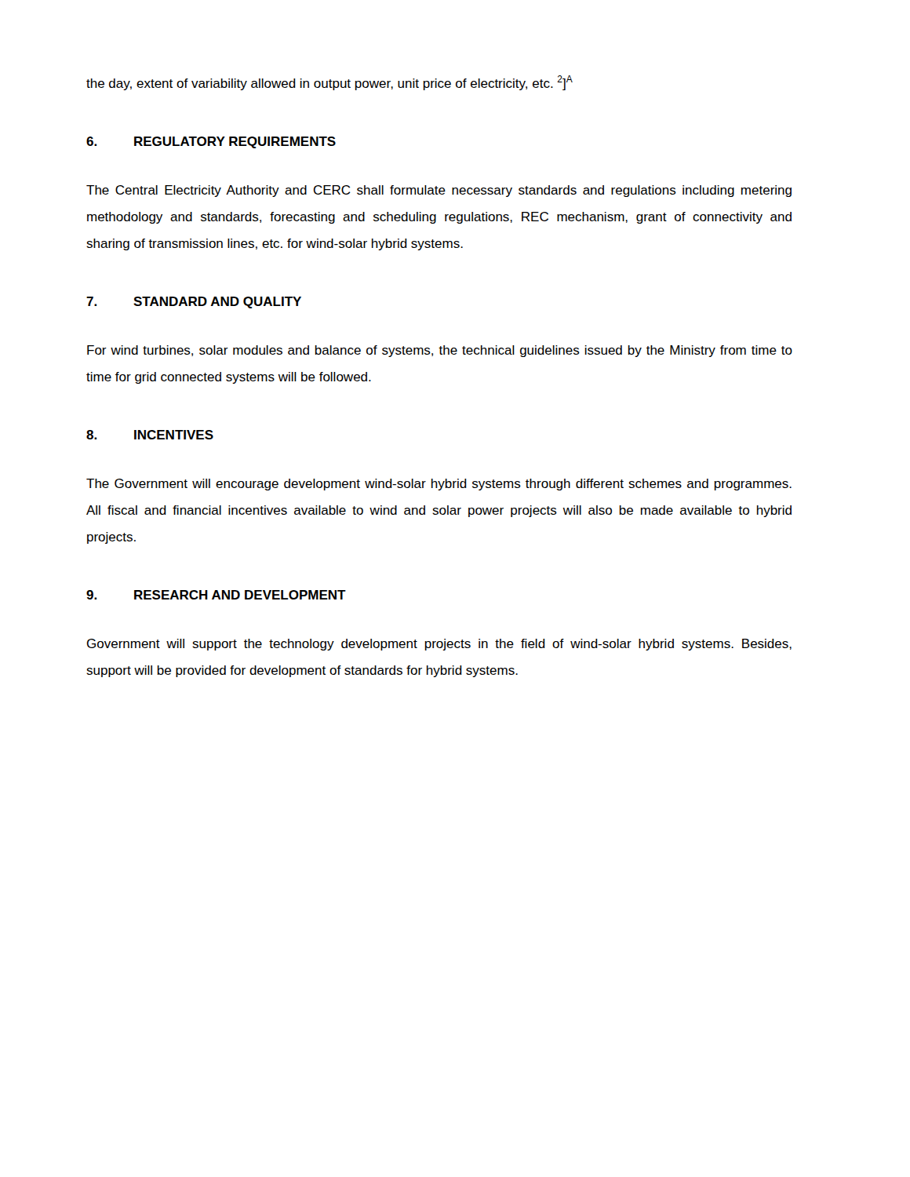the day, extent of variability allowed in output power, unit price of electricity, etc. 2]A
6. REGULATORY REQUIREMENTS
The Central Electricity Authority and CERC shall formulate necessary standards and regulations including metering methodology and standards, forecasting and scheduling regulations, REC mechanism, grant of connectivity and sharing of transmission lines, etc. for wind-solar hybrid systems.
7. STANDARD AND QUALITY
For wind turbines, solar modules and balance of systems, the technical guidelines issued by the Ministry from time to time for grid connected systems will be followed.
8. INCENTIVES
The Government will encourage development wind-solar hybrid systems through different schemes and programmes. All fiscal and financial incentives available to wind and solar power projects will also be made available to hybrid projects.
9. RESEARCH AND DEVELOPMENT
Government will support the technology development projects in the field of wind-solar hybrid systems. Besides, support will be provided for development of standards for hybrid systems.